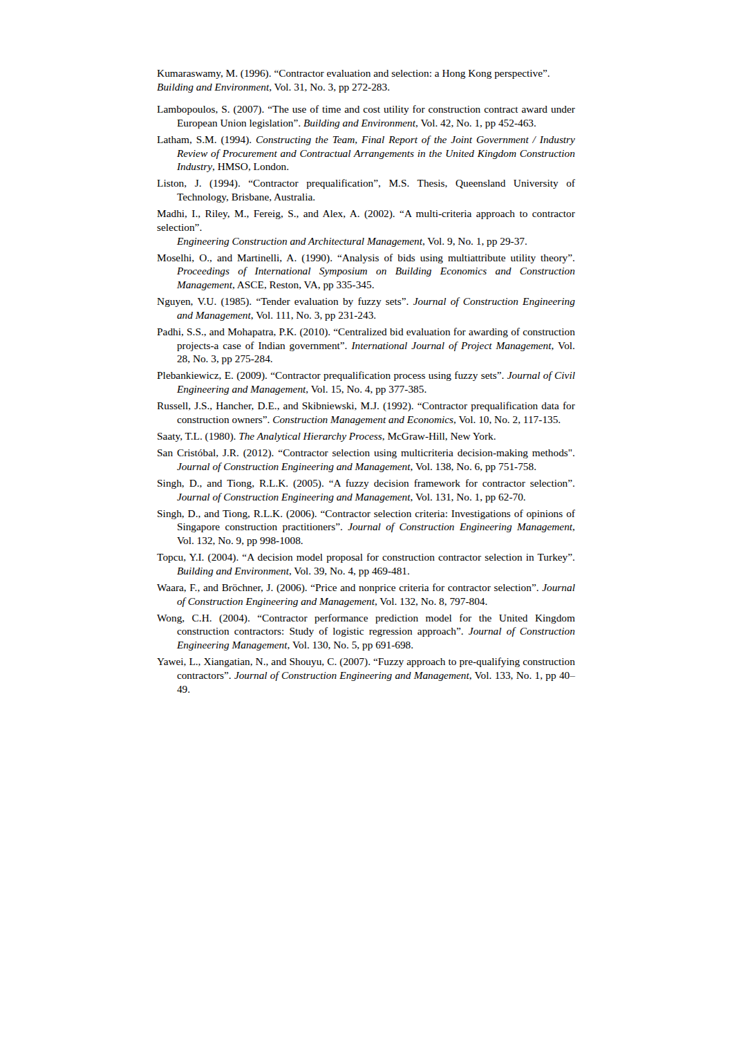Kumaraswamy, M. (1996). “Contractor evaluation and selection: a Hong Kong perspective”.
Building and Environment, Vol. 31, No. 3, pp 272-283.
Lambopoulos, S. (2007). “The use of time and cost utility for construction contract award under European Union legislation”. Building and Environment, Vol. 42, No. 1, pp 452-463.
Latham, S.M. (1994). Constructing the Team, Final Report of the Joint Government / Industry Review of Procurement and Contractual Arrangements in the United Kingdom Construction Industry, HMSO, London.
Liston, J. (1994). “Contractor prequalification”, M.S. Thesis, Queensland University of Technology, Brisbane, Australia.
Madhi, I., Riley, M., Fereig, S., and Alex, A. (2002). “A multi-criteria approach to contractor selection”.
Engineering Construction and Architectural Management, Vol. 9, No. 1, pp 29-37.
Moselhi, O., and Martinelli, A. (1990). “Analysis of bids using multiattribute utility theory”. Proceedings of International Symposium on Building Economics and Construction Management, ASCE, Reston, VA, pp 335-345.
Nguyen, V.U. (1985). “Tender evaluation by fuzzy sets”. Journal of Construction Engineering and Management, Vol. 111, No. 3, pp 231-243.
Padhi, S.S., and Mohapatra, P.K. (2010). “Centralized bid evaluation for awarding of construction projects-a case of Indian government”. International Journal of Project Management, Vol. 28, No. 3, pp 275-284.
Plebankiewicz, E. (2009). “Contractor prequalification process using fuzzy sets”. Journal of Civil Engineering and Management, Vol. 15, No. 4, pp 377-385.
Russell, J.S., Hancher, D.E., and Skibniewski, M.J. (1992). “Contractor prequalification data for construction owners”. Construction Management and Economics, Vol. 10, No. 2, 117-135.
Saaty, T.L. (1980). The Analytical Hierarchy Process, McGraw-Hill, New York.
San Cristóbal, J.R. (2012). “Contractor selection using multicriteria decision-making methods". Journal of Construction Engineering and Management, Vol. 138, No. 6, pp 751-758.
Singh, D., and Tiong, R.L.K. (2005). “A fuzzy decision framework for contractor selection”. Journal of Construction Engineering and Management, Vol. 131, No. 1, pp 62-70.
Singh, D., and Tiong, R.L.K. (2006). “Contractor selection criteria: Investigations of opinions of Singapore construction practitioners”. Journal of Construction Engineering Management, Vol. 132, No. 9, pp 998-1008.
Topcu, Y.I. (2004). “A decision model proposal for construction contractor selection in Turkey”. Building and Environment, Vol. 39, No. 4, pp 469-481.
Waara, F., and Bröchner, J. (2006). “Price and nonprice criteria for contractor selection”. Journal of Construction Engineering and Management, Vol. 132, No. 8, 797-804.
Wong, C.H. (2004). “Contractor performance prediction model for the United Kingdom construction contractors: Study of logistic regression approach”. Journal of Construction Engineering Management, Vol. 130, No. 5, pp 691-698.
Yawei, L., Xiangatian, N., and Shouyu, C. (2007). “Fuzzy approach to pre-qualifying construction contractors”. Journal of Construction Engineering and Management, Vol. 133, No. 1, pp 40–49.